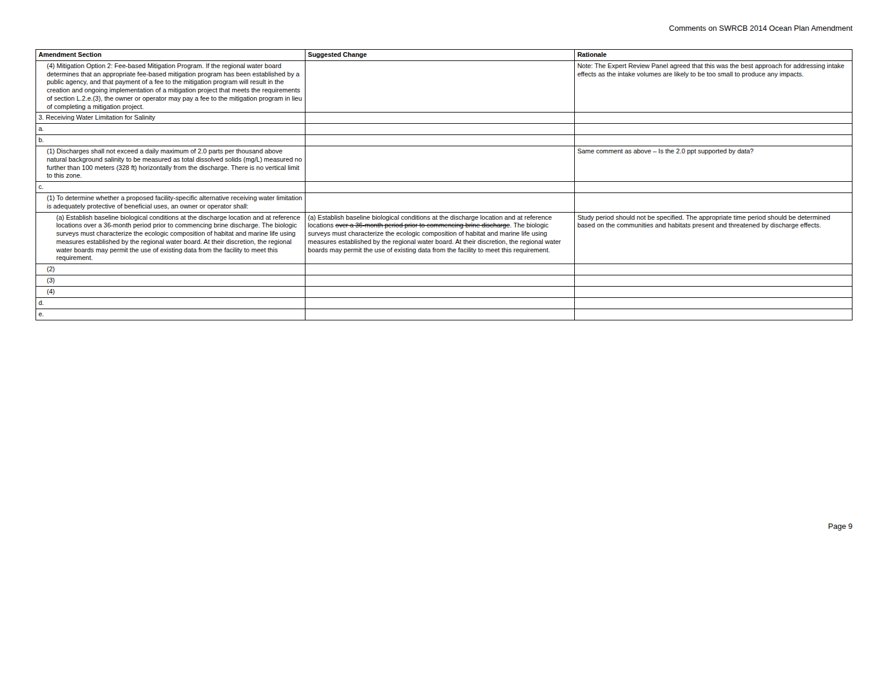Comments on SWRCB 2014 Ocean Plan Amendment
| Amendment Section | Suggested Change | Rationale |
| --- | --- | --- |
| (4) Mitigation Option 2: Fee-based Mitigation Program. If the regional water board determines that an appropriate fee-based mitigation program has been established by a public agency, and that payment of a fee to the mitigation program will result in the creation and ongoing implementation of a mitigation project that meets the requirements of section L.2.e.(3), the owner or operator may pay a fee to the mitigation program in lieu of completing a mitigation project. | | Note: The Expert Review Panel agreed that this was the best approach for addressing intake effects as the intake volumes are likely to be too small to produce any impacts. |
| 3. Receiving Water Limitation for Salinity | | |
| a. | | |
| b. | | |
| (1) Discharges shall not exceed a daily maximum of 2.0 parts per thousand above natural background salinity to be measured as total dissolved solids (mg/L) measured no further than 100 meters (328 ft) horizontally from the discharge. There is no vertical limit to this zone. | | Same comment as above – Is the 2.0 ppt supported by data? |
| c. | | |
| (1) To determine whether a proposed facility-specific alternative receiving water limitation is adequately protective of beneficial uses, an owner or operator shall: | | |
| (a) Establish baseline biological conditions at the discharge location and at reference locations over a 36-month period prior to commencing brine discharge. The biologic surveys must characterize the ecologic composition of habitat and marine life using measures established by the regional water board. At their discretion, the regional water boards may permit the use of existing data from the facility to meet this requirement. | (a) Establish baseline biological conditions at the discharge location and at reference locations over a 36-month period prior to commencing brine discharge . The biologic surveys must characterize the ecologic composition of habitat and marine life using measures established by the regional water board. At their discretion, the regional water boards may permit the use of existing data from the facility to meet this requirement. | Study period should not be specified. The appropriate time period should be determined based on the communities and habitats present and threatened by discharge effects. |
| (2) | | |
| (3) | | |
| (4) | | |
| d. | | |
| e. | | |
Page 9